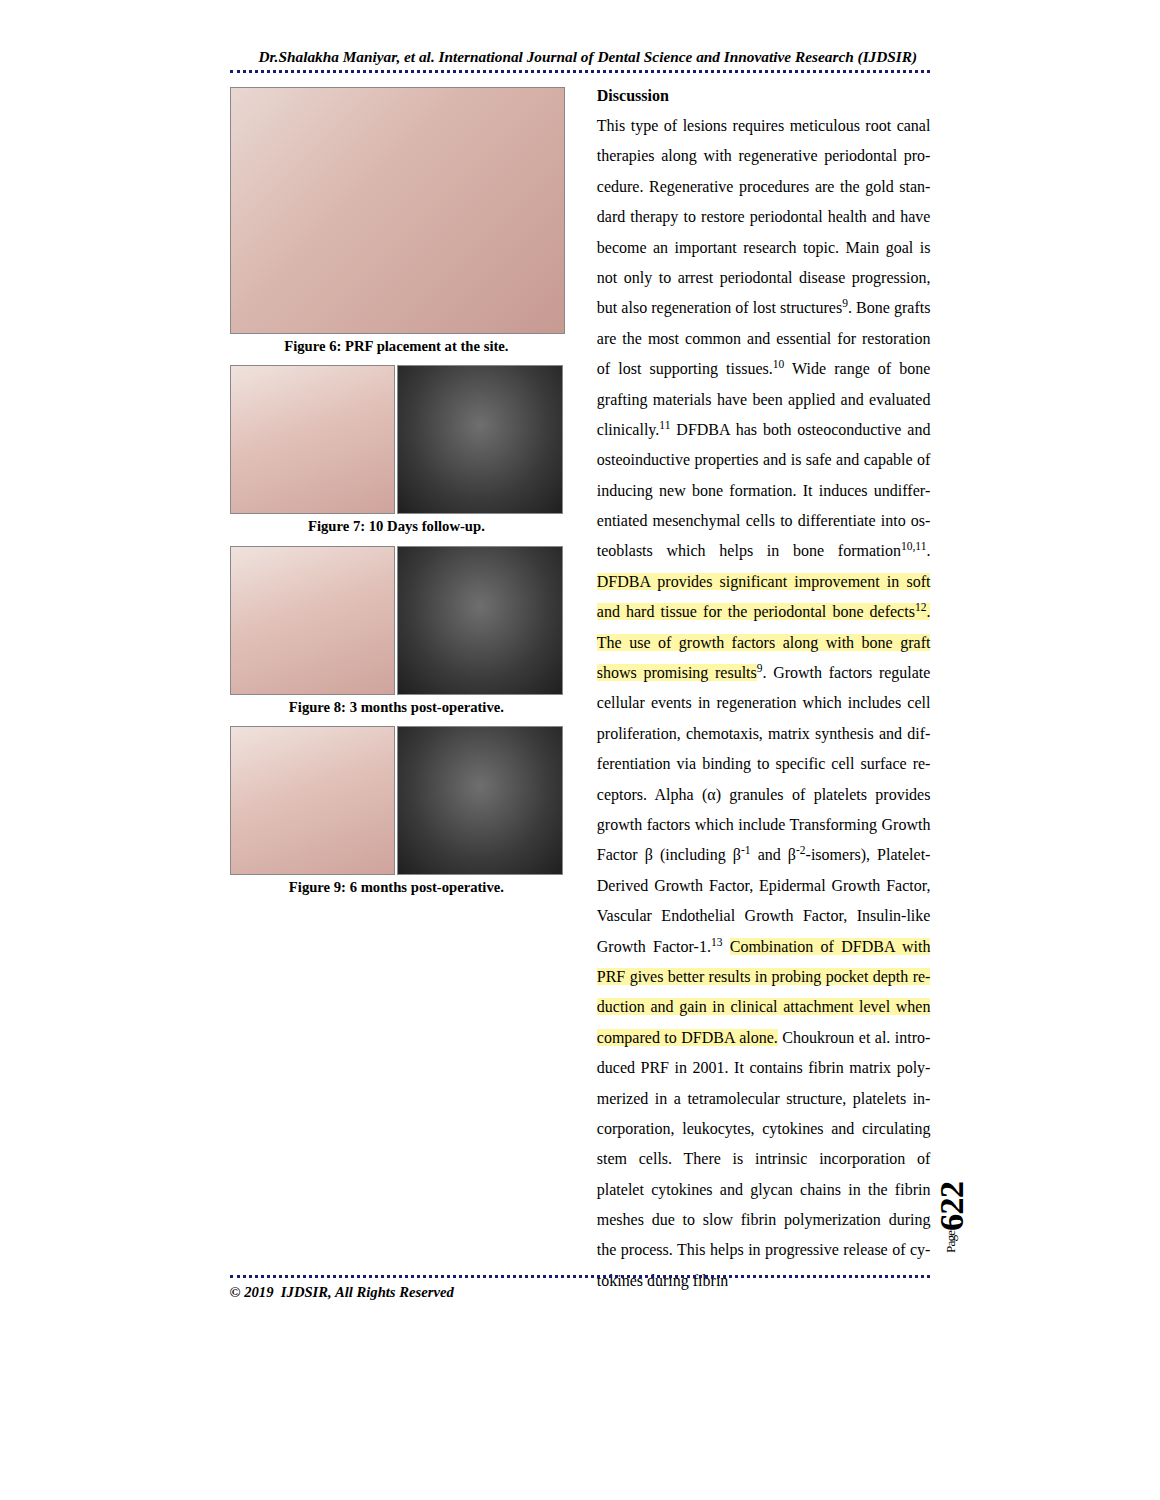Dr.Shalakha Maniyar, et al. International Journal of Dental Science and Innovative Research (IJDSIR)
Figure 6: PRF placement at the site.
Figure 7: 10 Days follow-up.
Figure 8: 3 months post-operative.
Figure 9: 6 months post-operative.
Discussion
This type of lesions requires meticulous root canal therapies along with regenerative periodontal procedure. Regenerative procedures are the gold standard therapy to restore periodontal health and have become an important research topic. Main goal is not only to arrest periodontal disease progression, but also regeneration of lost structures9. Bone grafts are the most common and essential for restoration of lost supporting tissues.10 Wide range of bone grafting materials have been applied and evaluated clinically.11 DFDBA has both osteoconductive and osteoinductive properties and is safe and capable of inducing new bone formation. It induces undifferentiated mesenchymal cells to differentiate into osteoblasts which helps in bone formation10,11. DFDBA provides significant improvement in soft and hard tissue for the periodontal bone defects12. The use of growth factors along with bone graft shows promising results9. Growth factors regulate cellular events in regeneration which includes cell proliferation, chemotaxis, matrix synthesis and differentiation via binding to specific cell surface receptors. Alpha (α) granules of platelets provides growth factors which include Transforming Growth Factor β (including β-1 and β-2-isomers), Platelet-Derived Growth Factor, Epidermal Growth Factor, Vascular Endothelial Growth Factor, Insulin-like Growth Factor-1.13 Combination of DFDBA with PRF gives better results in probing pocket depth reduction and gain in clinical attachment level when compared to DFDBA alone. Choukroun et al. introduced PRF in 2001. It contains fibrin matrix polymerized in a tetramolecular structure, platelets incorporation, leukocytes, cytokines and circulating stem cells. There is intrinsic incorporation of platelet cytokines and glycan chains in the fibrin meshes due to slow fibrin polymerization during the process. This helps in progressive release of cytokines during fibrin
Page622
© 2019 IJDSIR, All Rights Reserved